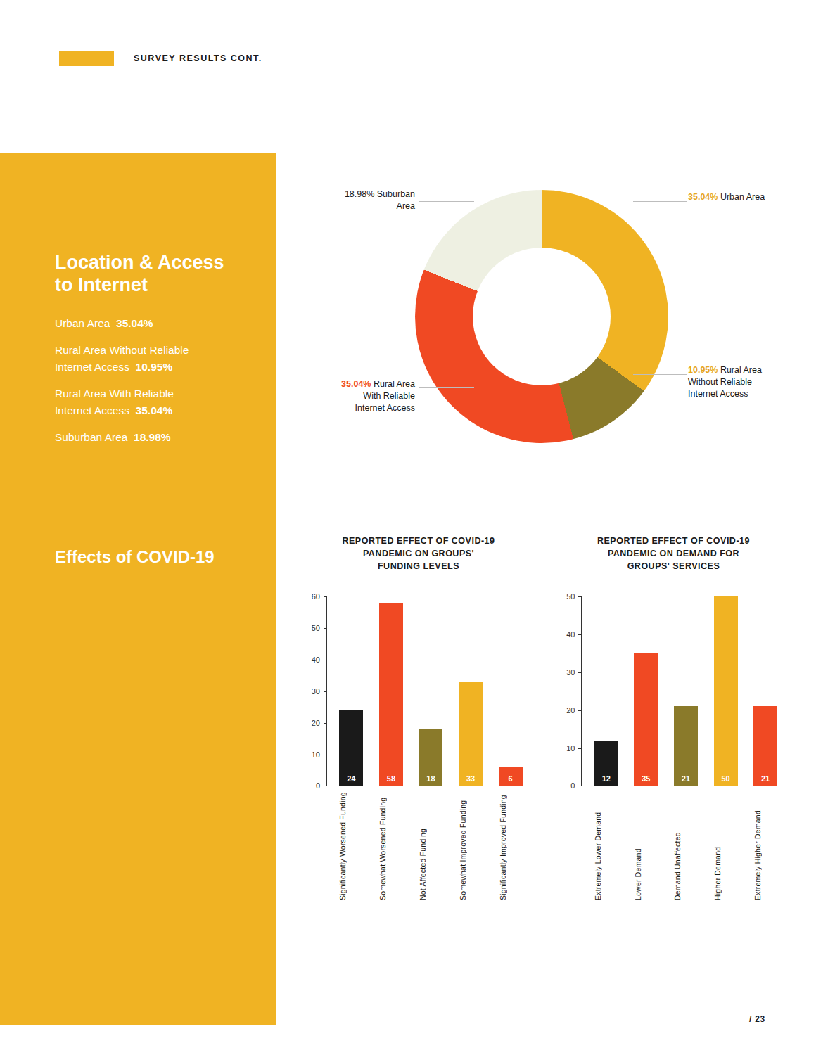Survey Results Cont.
Location & Access
to Internet
Urban Area 35.04%
Rural Area Without Reliable
Internet Access 10.95%
Rural Area With Reliable
Internet Access 35.04%
Suburban Area 18.98%
Effects of COVID-19
35.04% Urban Area
10.95% Rural Area
Without Reliable
Internet Access
35.04% Rural Area
With Reliable
Internet Access
18.98% Suburban
Area
Reported Effect of COVID-19
Pandemic on Groups'
Funding Levels
60 50 40 30 20 10 0
24
58
18
33
6
Significantly Worsened Funding
Somewhat Worsened Funding
Not Affected Funding
Somewhat Improved Funding
Significantly Improved Funding
Reported Effect of COVID-19
Pandemic on Demand for
Groups' Services
50 40 30 20 10 0
12
35
21
50
21
Extremely Lower Demand
Lower Demand
Demand Unaffected
Higher Demand
Extremely Higher Demand
/ 23